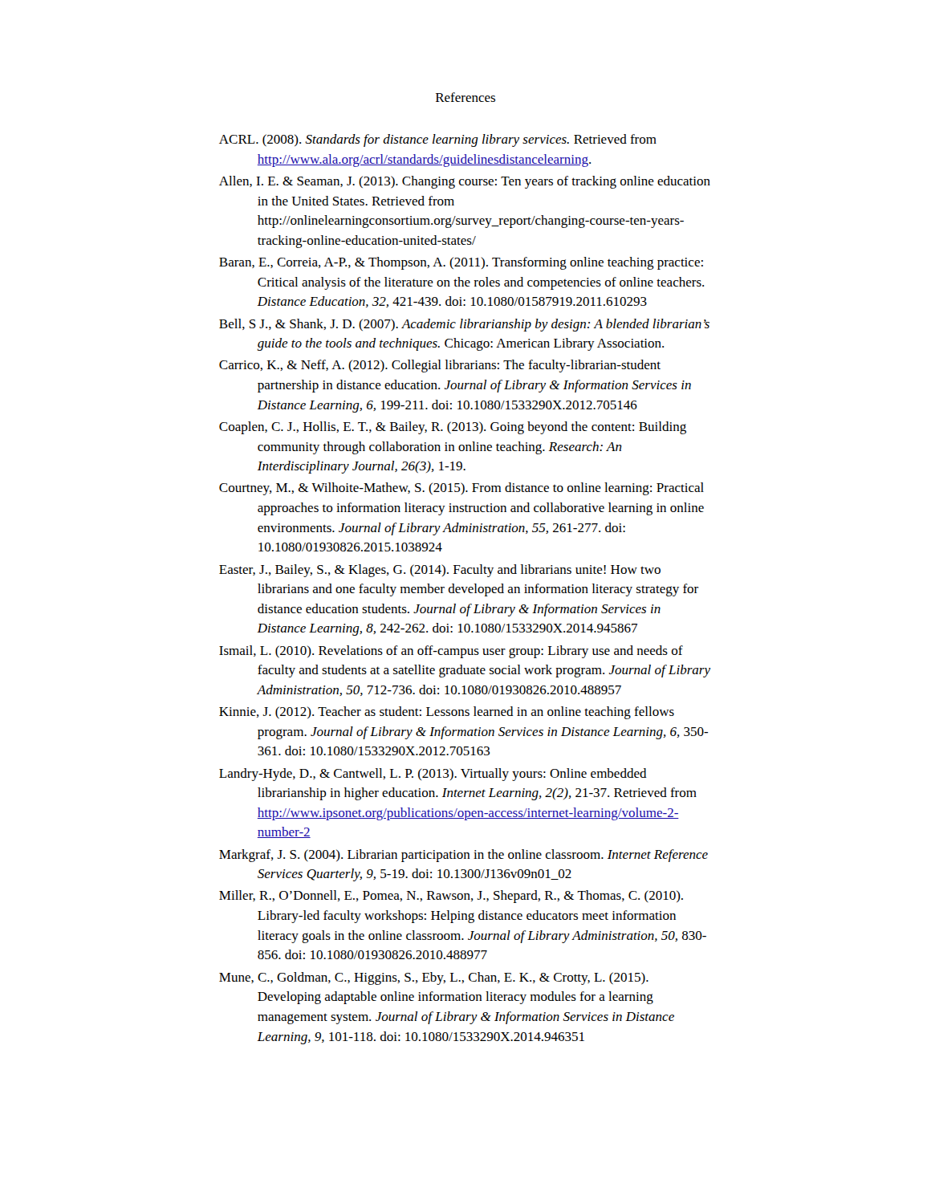References
ACRL. (2008). Standards for distance learning library services. Retrieved from http://www.ala.org/acrl/standards/guidelinesdistancelearning.
Allen, I. E. & Seaman, J. (2013). Changing course: Ten years of tracking online education in the United States. Retrieved from http://onlinelearningconsortium.org/survey_report/changing-course-ten-years-tracking-online-education-united-states/
Baran, E., Correia, A-P., & Thompson, A. (2011). Transforming online teaching practice: Critical analysis of the literature on the roles and competencies of online teachers. Distance Education, 32, 421-439. doi: 10.1080/01587919.2011.610293
Bell, S J., & Shank, J. D. (2007). Academic librarianship by design: A blended librarian’s guide to the tools and techniques. Chicago: American Library Association.
Carrico, K., & Neff, A. (2012). Collegial librarians: The faculty-librarian-student partnership in distance education. Journal of Library & Information Services in Distance Learning, 6, 199-211. doi: 10.1080/1533290X.2012.705146
Coaplen, C. J., Hollis, E. T., & Bailey, R. (2013). Going beyond the content: Building community through collaboration in online teaching. Research: An Interdisciplinary Journal, 26(3), 1-19.
Courtney, M., & Wilhoite-Mathew, S. (2015). From distance to online learning: Practical approaches to information literacy instruction and collaborative learning in online environments. Journal of Library Administration, 55, 261-277. doi: 10.1080/01930826.2015.1038924
Easter, J., Bailey, S., & Klages, G. (2014). Faculty and librarians unite! How two librarians and one faculty member developed an information literacy strategy for distance education students. Journal of Library & Information Services in Distance Learning, 8, 242-262. doi: 10.1080/1533290X.2014.945867
Ismail, L. (2010). Revelations of an off-campus user group: Library use and needs of faculty and students at a satellite graduate social work program. Journal of Library Administration, 50, 712-736. doi: 10.1080/01930826.2010.488957
Kinnie, J. (2012). Teacher as student: Lessons learned in an online teaching fellows program. Journal of Library & Information Services in Distance Learning, 6, 350-361. doi: 10.1080/1533290X.2012.705163
Landry-Hyde, D., & Cantwell, L. P. (2013). Virtually yours: Online embedded librarianship in higher education. Internet Learning, 2(2), 21-37. Retrieved from http://www.ipsonet.org/publications/open-access/internet-learning/volume-2-number-2
Markgraf, J. S. (2004). Librarian participation in the online classroom. Internet Reference Services Quarterly, 9, 5-19. doi: 10.1300/J136v09n01_02
Miller, R., O’Donnell, E., Pomea, N., Rawson, J., Shepard, R., & Thomas, C. (2010). Library-led faculty workshops: Helping distance educators meet information literacy goals in the online classroom. Journal of Library Administration, 50, 830-856. doi: 10.1080/01930826.2010.488977
Mune, C., Goldman, C., Higgins, S., Eby, L., Chan, E. K., & Crotty, L. (2015). Developing adaptable online information literacy modules for a learning management system. Journal of Library & Information Services in Distance Learning, 9, 101-118. doi: 10.1080/1533290X.2014.946351